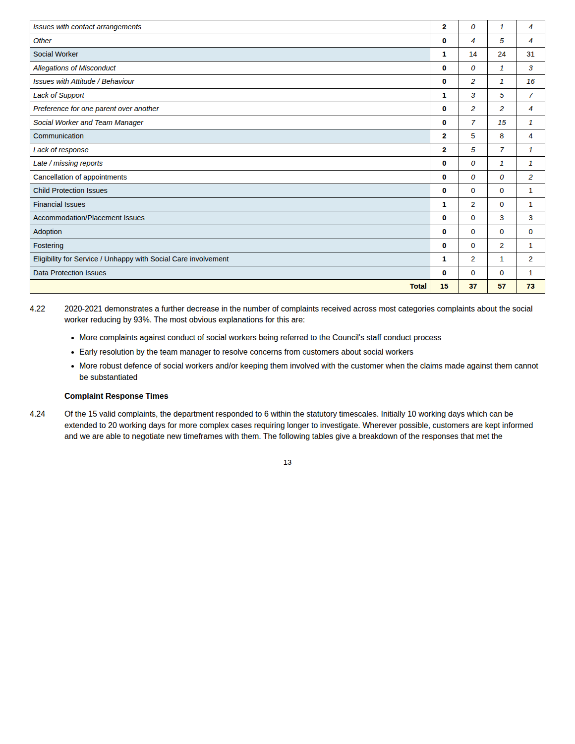| Issues with contact arrangements | 2 | 0 | 1 | 4 |
| Other | 0 | 4 | 5 | 4 |
| Social Worker | 1 | 14 | 24 | 31 |
| Allegations of Misconduct | 0 | 0 | 1 | 3 |
| Issues with Attitude / Behaviour | 0 | 2 | 1 | 16 |
| Lack of Support | 1 | 3 | 5 | 7 |
| Preference for one parent over another | 0 | 2 | 2 | 4 |
| Social Worker and Team Manager | 0 | 7 | 15 | 1 |
| Communication | 2 | 5 | 8 | 4 |
| Lack of response | 2 | 5 | 7 | 1 |
| Late / missing reports | 0 | 0 | 1 | 1 |
| Cancellation of appointments | 0 | 0 | 0 | 2 |
| Child Protection Issues | 0 | 0 | 0 | 1 |
| Financial Issues | 1 | 2 | 0 | 1 |
| Accommodation/Placement Issues | 0 | 0 | 3 | 3 |
| Adoption | 0 | 0 | 0 | 0 |
| Fostering | 0 | 0 | 2 | 1 |
| Eligibility for Service / Unhappy with Social Care involvement | 1 | 2 | 1 | 2 |
| Data Protection Issues | 0 | 0 | 0 | 1 |
| Total | 15 | 37 | 57 | 73 |
4.22
2020-2021 demonstrates a further decrease in the number of complaints received across most categories complaints about the social worker reducing by 93%. The most obvious explanations for this are:
More complaints against conduct of social workers being referred to the Council's staff conduct process
Early resolution by the team manager to resolve concerns from customers about social workers
More robust defence of social workers and/or keeping them involved with the customer when the claims made against them cannot be substantiated
Complaint Response Times
4.24
Of the 15 valid complaints, the department responded to 6 within the statutory timescales. Initially 10 working days which can be extended to 20 working days for more complex cases requiring longer to investigate. Wherever possible, customers are kept informed and we are able to negotiate new timeframes with them. The following tables give a breakdown of the responses that met the
13